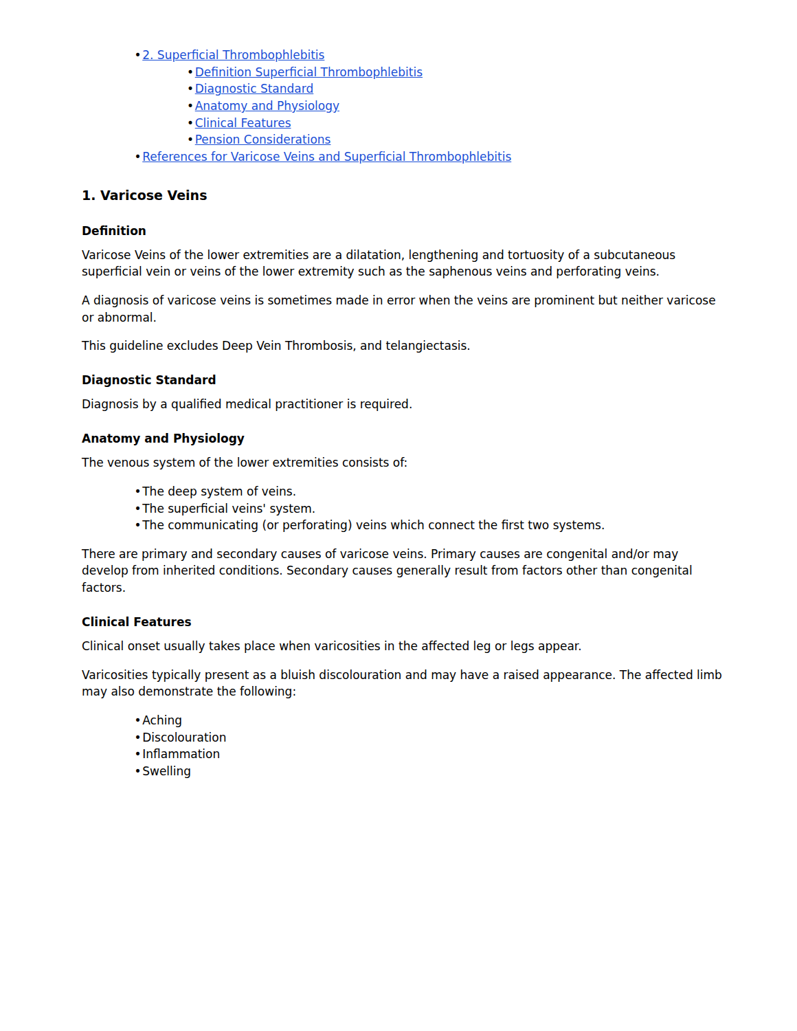2. Superficial Thrombophlebitis
Definition Superficial Thrombophlebitis
Diagnostic Standard
Anatomy and Physiology
Clinical Features
Pension Considerations
References for Varicose Veins and Superficial Thrombophlebitis
1. Varicose Veins
Definition
Varicose Veins of the lower extremities are a dilatation, lengthening and tortuosity of a subcutaneous superficial vein or veins of the lower extremity such as the saphenous veins and perforating veins.
A diagnosis of varicose veins is sometimes made in error when the veins are prominent but neither varicose or abnormal.
This guideline excludes Deep Vein Thrombosis, and telangiectasis.
Diagnostic Standard
Diagnosis by a qualified medical practitioner is required.
Anatomy and Physiology
The venous system of the lower extremities consists of:
The deep system of veins.
The superficial veins' system.
The communicating (or perforating) veins which connect the first two systems.
There are primary and secondary causes of varicose veins. Primary causes are congenital and/or may develop from inherited conditions. Secondary causes generally result from factors other than congenital factors.
Clinical Features
Clinical onset usually takes place when varicosities in the affected leg or legs appear.
Varicosities typically present as a bluish discolouration and may have a raised appearance. The affected limb may also demonstrate the following:
Aching
Discolouration
Inflammation
Swelling